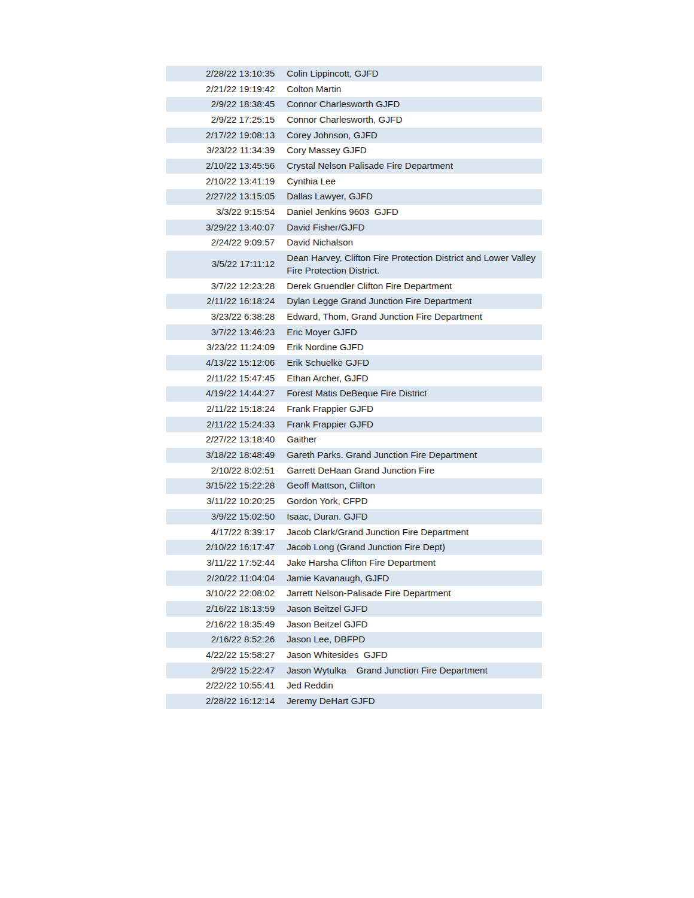| 2/28/22 13:10:35 | Colin Lippincott, GJFD |
| 2/21/22 19:19:42 | Colton Martin |
| 2/9/22 18:38:45 | Connor Charlesworth GJFD |
| 2/9/22 17:25:15 | Connor Charlesworth, GJFD |
| 2/17/22 19:08:13 | Corey Johnson, GJFD |
| 3/23/22 11:34:39 | Cory Massey GJFD |
| 2/10/22 13:45:56 | Crystal Nelson Palisade Fire Department |
| 2/10/22 13:41:19 | Cynthia Lee |
| 2/27/22 13:15:05 | Dallas Lawyer, GJFD |
| 3/3/22 9:15:54 | Daniel Jenkins 9603 GJFD |
| 3/29/22 13:40:07 | David Fisher/GJFD |
| 2/24/22 9:09:57 | David Nichalson |
| 3/5/22 17:11:12 | Dean Harvey, Clifton Fire Protection District and Lower Valley Fire Protection District. |
| 3/7/22 12:23:28 | Derek Gruendler Clifton Fire Department |
| 2/11/22 16:18:24 | Dylan Legge Grand Junction Fire Department |
| 3/23/22 6:38:28 | Edward, Thom, Grand Junction Fire Department |
| 3/7/22 13:46:23 | Eric Moyer GJFD |
| 3/23/22 11:24:09 | Erik Nordine GJFD |
| 4/13/22 15:12:06 | Erik Schuelke GJFD |
| 2/11/22 15:47:45 | Ethan Archer, GJFD |
| 4/19/22 14:44:27 | Forest Matis DeBeque Fire District |
| 2/11/22 15:18:24 | Frank Frappier GJFD |
| 2/11/22 15:24:33 | Frank Frappier GJFD |
| 2/27/22 13:18:40 | Gaither |
| 3/18/22 18:48:49 | Gareth Parks. Grand Junction Fire Department |
| 2/10/22 8:02:51 | Garrett DeHaan Grand Junction Fire |
| 3/15/22 15:22:28 | Geoff Mattson, Clifton |
| 3/11/22 10:20:25 | Gordon York, CFPD |
| 3/9/22 15:02:50 | Isaac, Duran. GJFD |
| 4/17/22 8:39:17 | Jacob Clark/Grand Junction Fire Department |
| 2/10/22 16:17:47 | Jacob Long (Grand Junction Fire Dept) |
| 3/11/22 17:52:44 | Jake Harsha Clifton Fire Department |
| 2/20/22 11:04:04 | Jamie Kavanaugh, GJFD |
| 3/10/22 22:08:02 | Jarrett Nelson-Palisade Fire Department |
| 2/16/22 18:13:59 | Jason Beitzel GJFD |
| 2/16/22 18:35:49 | Jason Beitzel GJFD |
| 2/16/22 8:52:26 | Jason Lee, DBFPD |
| 4/22/22 15:58:27 | Jason Whitesides GJFD |
| 2/9/22 15:22:47 | Jason Wytulka Grand Junction Fire Department |
| 2/22/22 10:55:41 | Jed Reddin |
| 2/28/22 16:12:14 | Jeremy DeHart GJFD |